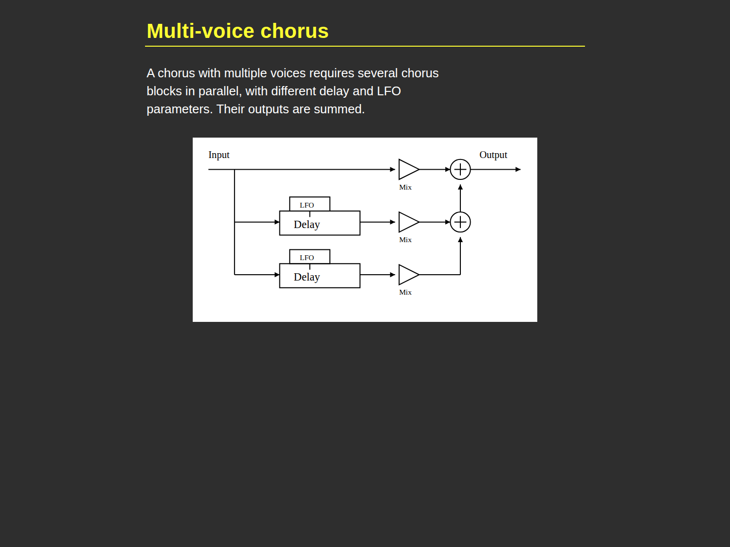Multi-voice chorus
A chorus with multiple voices requires several chorus blocks in parallel, with different delay and LFO parameters. Their outputs are summed.
Block diagram of a multi-voice chorus Input splits into a direct path and two delay paths, each delay modulated by an LFO. Each path passes through a Mix gain and the three are summed to form the Output. Input Output Mix LFO Delay Mix LFO Delay Mix